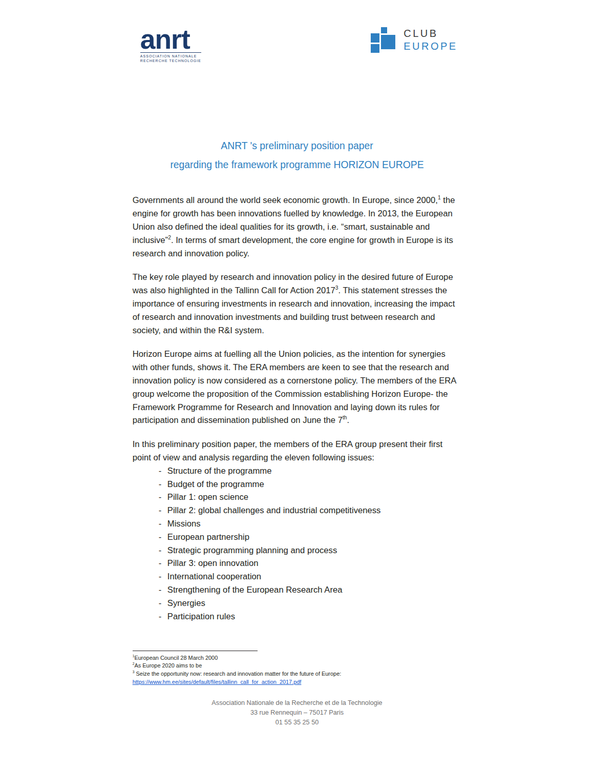anrt
Association Nationale
Recherche Technologie
CLUB
EUROPE
ANRT 's preliminary position paper regarding the framework programme HORIZON EUROPE
Governments all around the world seek economic growth. In Europe, since 2000,1 the engine for growth has been innovations fuelled by knowledge. In 2013, the European Union also defined the ideal qualities for its growth, i.e. “smart, sustainable and inclusive”2. In terms of smart development, the core engine for growth in Europe is its research and innovation policy.
The key role played by research and innovation policy in the desired future of Europe was also highlighted in the Tallinn Call for Action 20173. This statement stresses the importance of ensuring investments in research and innovation, increasing the impact of research and innovation investments and building trust between research and society, and within the R&I system.
Horizon Europe aims at fuelling all the Union policies, as the intention for synergies with other funds, shows it. The ERA members are keen to see that the research and innovation policy is now considered as a cornerstone policy. The members of the ERA group welcome the proposition of the Commission establishing Horizon Europe- the Framework Programme for Research and Innovation and laying down its rules for participation and dissemination published on June the 7th.
In this preliminary position paper, the members of the ERA group present their first point of view and analysis regarding the eleven following issues:
Structure of the programme
Budget of the programme
Pillar 1: open science
Pillar 2: global challenges and industrial competitiveness
Missions
European partnership
Strategic programming planning and process
Pillar 3: open innovation
International cooperation
Strengthening of the European Research Area
Synergies
Participation rules
1European Council 28 March 2000
2As Europe 2020 aims to be
3 Seize the opportunity now: research and innovation matter for the future of Europe:
https://www.hm.ee/sites/default/files/tallinn_call_for_action_2017.pdf
Association Nationale de la Recherche et de la Technologie
33 rue Rennequin – 75017 Paris
01 55 35 25 50